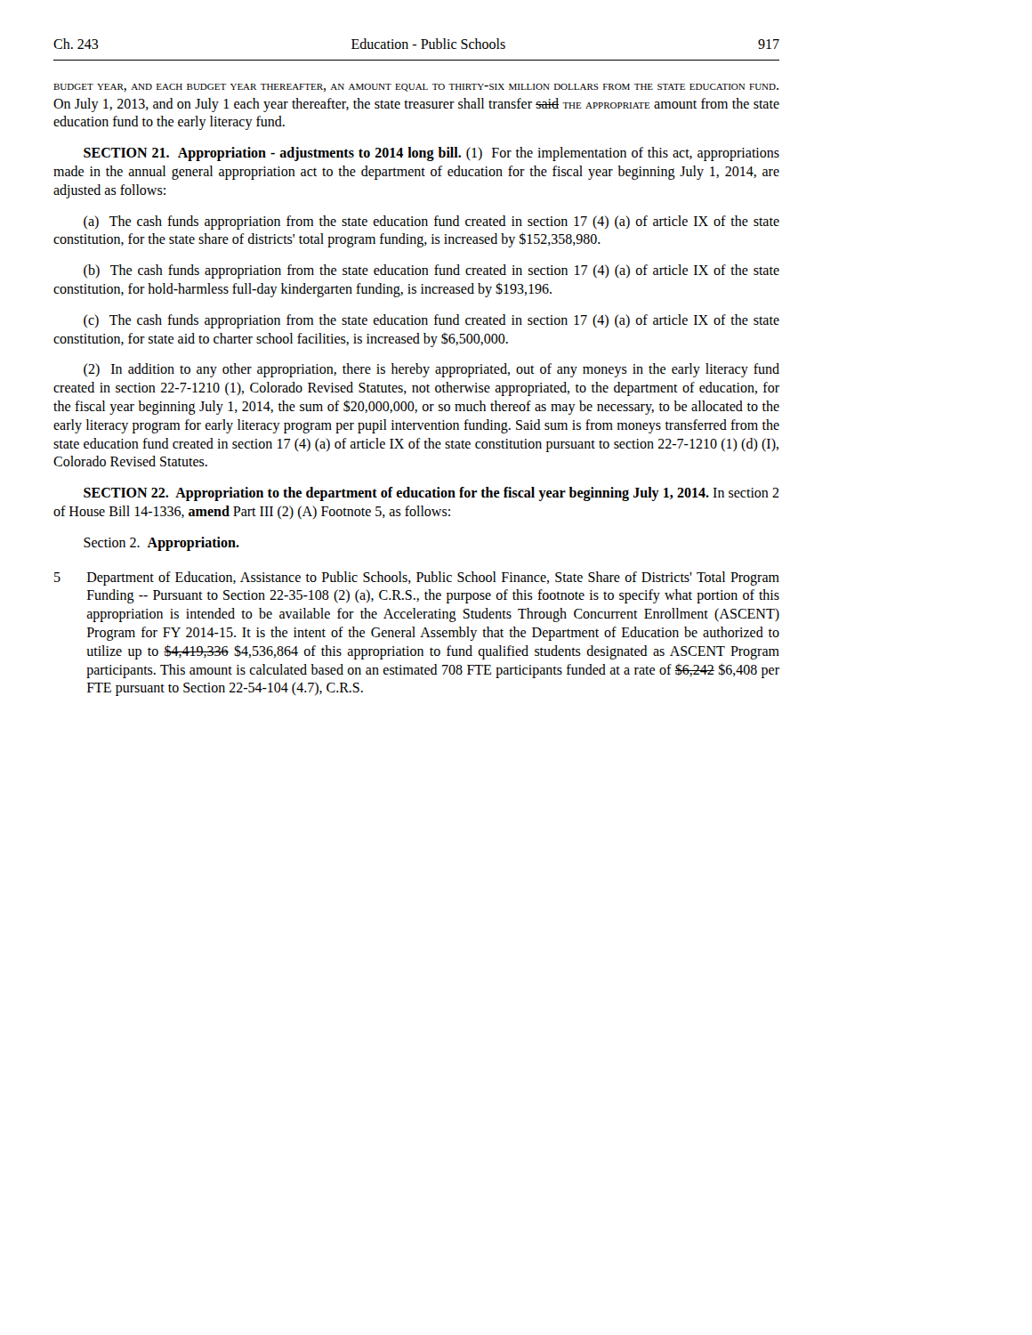Ch. 243
Education - Public Schools
917
budget year, and each budget year thereafter, an amount equal to thirty-six million dollars from the state education fund. On July 1, 2013, and on July 1 each year thereafter, the state treasurer shall transfer said the appropriate amount from the state education fund to the early literacy fund.
SECTION 21. Appropriation - adjustments to 2014 long bill. (1) For the implementation of this act, appropriations made in the annual general appropriation act to the department of education for the fiscal year beginning July 1, 2014, are adjusted as follows:
(a) The cash funds appropriation from the state education fund created in section 17 (4) (a) of article IX of the state constitution, for the state share of districts' total program funding, is increased by $152,358,980.
(b) The cash funds appropriation from the state education fund created in section 17 (4) (a) of article IX of the state constitution, for hold-harmless full-day kindergarten funding, is increased by $193,196.
(c) The cash funds appropriation from the state education fund created in section 17 (4) (a) of article IX of the state constitution, for state aid to charter school facilities, is increased by $6,500,000.
(2) In addition to any other appropriation, there is hereby appropriated, out of any moneys in the early literacy fund created in section 22-7-1210 (1), Colorado Revised Statutes, not otherwise appropriated, to the department of education, for the fiscal year beginning July 1, 2014, the sum of $20,000,000, or so much thereof as may be necessary, to be allocated to the early literacy program for early literacy program per pupil intervention funding. Said sum is from moneys transferred from the state education fund created in section 17 (4) (a) of article IX of the state constitution pursuant to section 22-7-1210 (1) (d) (I), Colorado Revised Statutes.
SECTION 22. Appropriation to the department of education for the fiscal year beginning July 1, 2014. In section 2 of House Bill 14-1336, amend Part III (2) (A) Footnote 5, as follows:
Section 2. Appropriation.
5
Department of Education, Assistance to Public Schools, Public School Finance, State Share of Districts' Total Program Funding -- Pursuant to Section 22-35-108 (2) (a), C.R.S., the purpose of this footnote is to specify what portion of this appropriation is intended to be available for the Accelerating Students Through Concurrent Enrollment (ASCENT) Program for FY 2014-15. It is the intent of the General Assembly that the Department of Education be authorized to utilize up to $4,419,336 $4,536,864 of this appropriation to fund qualified students designated as ASCENT Program participants. This amount is calculated based on an estimated 708 FTE participants funded at a rate of $6,242 $6,408 per FTE pursuant to Section 22-54-104 (4.7), C.R.S.